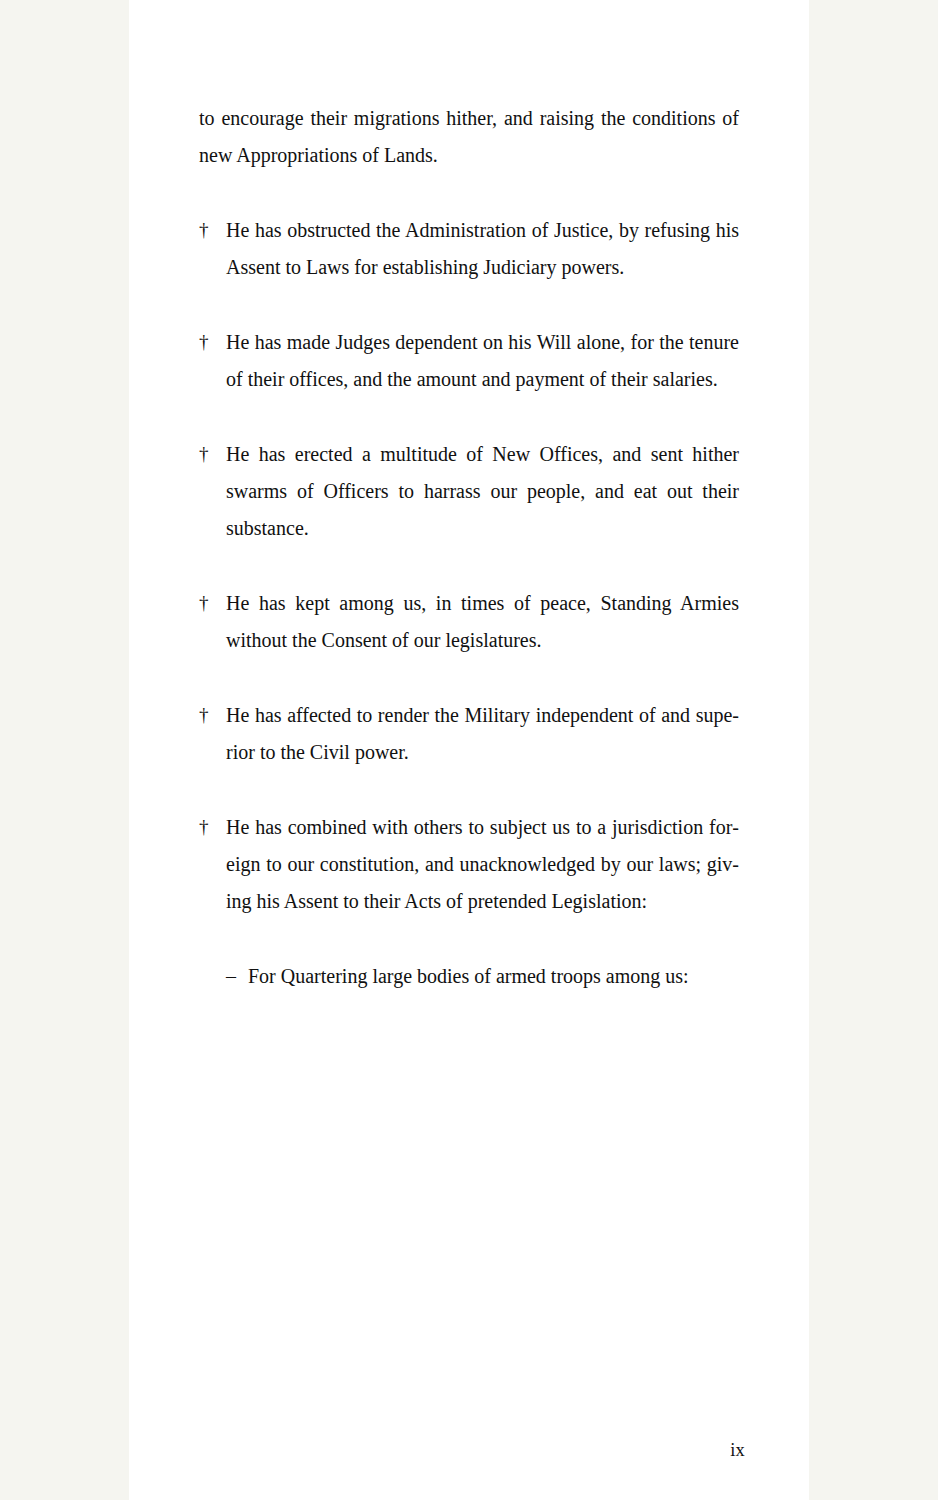to encourage their migrations hither, and raising the conditions of new Appropriations of Lands.
He has obstructed the Administration of Justice, by refusing his Assent to Laws for establishing Judiciary powers.
He has made Judges dependent on his Will alone, for the tenure of their offices, and the amount and payment of their salaries.
He has erected a multitude of New Offices, and sent hither swarms of Officers to harrass our people, and eat out their substance.
He has kept among us, in times of peace, Standing Armies without the Consent of our legislatures.
He has affected to render the Military independent of and superior to the Civil power.
He has combined with others to subject us to a jurisdiction foreign to our constitution, and unacknowledged by our laws; giving his Assent to their Acts of pretended Legislation:
For Quartering large bodies of armed troops among us:
ix